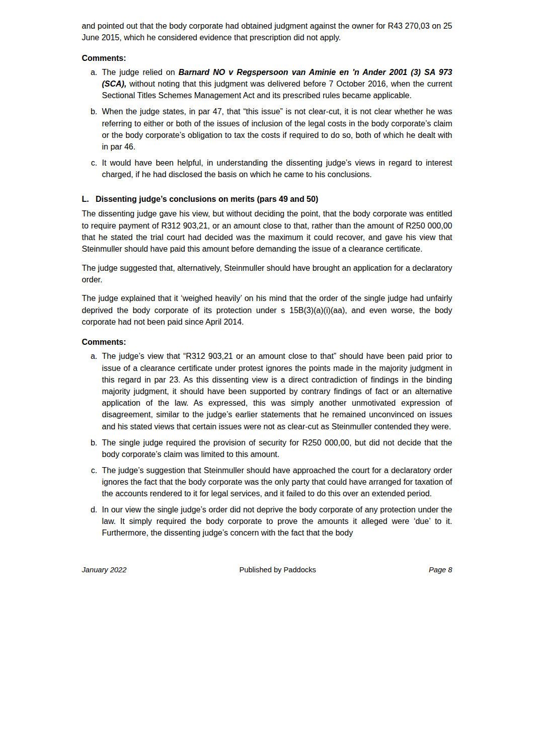and pointed out that the body corporate had obtained judgment against the owner for R43 270,03 on 25 June 2015, which he considered evidence that prescription did not apply.
Comments:
The judge relied on Barnard NO v Regspersoon van Aminie en 'n Ander 2001 (3) SA 973 (SCA), without noting that this judgment was delivered before 7 October 2016, when the current Sectional Titles Schemes Management Act and its prescribed rules became applicable.
When the judge states, in par 47, that “this issue” is not clear-cut, it is not clear whether he was referring to either or both of the issues of inclusion of the legal costs in the body corporate’s claim or the body corporate’s obligation to tax the costs if required to do so, both of which he dealt with in par 46.
It would have been helpful, in understanding the dissenting judge’s views in regard to interest charged, if he had disclosed the basis on which he came to his conclusions.
L. Dissenting judge’s conclusions on merits (pars 49 and 50)
The dissenting judge gave his view, but without deciding the point, that the body corporate was entitled to require payment of R312 903,21, or an amount close to that, rather than the amount of R250 000,00 that he stated the trial court had decided was the maximum it could recover, and gave his view that Steinmuller should have paid this amount before demanding the issue of a clearance certificate.
The judge suggested that, alternatively, Steinmuller should have brought an application for a declaratory order.
The judge explained that it ‘weighed heavily’ on his mind that the order of the single judge had unfairly deprived the body corporate of its protection under s 15B(3)(a)(i)(aa), and even worse, the body corporate had not been paid since April 2014.
Comments:
The judge’s view that “R312 903,21 or an amount close to that” should have been paid prior to issue of a clearance certificate under protest ignores the points made in the majority judgment in this regard in par 23. As this dissenting view is a direct contradiction of findings in the binding majority judgment, it should have been supported by contrary findings of fact or an alternative application of the law. As expressed, this was simply another unmotivated expression of disagreement, similar to the judge’s earlier statements that he remained unconvinced on issues and his stated views that certain issues were not as clear-cut as Steinmuller contended they were.
The single judge required the provision of security for R250 000,00, but did not decide that the body corporate’s claim was limited to this amount.
The judge’s suggestion that Steinmuller should have approached the court for a declaratory order ignores the fact that the body corporate was the only party that could have arranged for taxation of the accounts rendered to it for legal services, and it failed to do this over an extended period.
In our view the single judge’s order did not deprive the body corporate of any protection under the law. It simply required the body corporate to prove the amounts it alleged were ‘due’ to it. Furthermore, the dissenting judge’s concern with the fact that the body
January 2022 Published by Paddocks Page 8